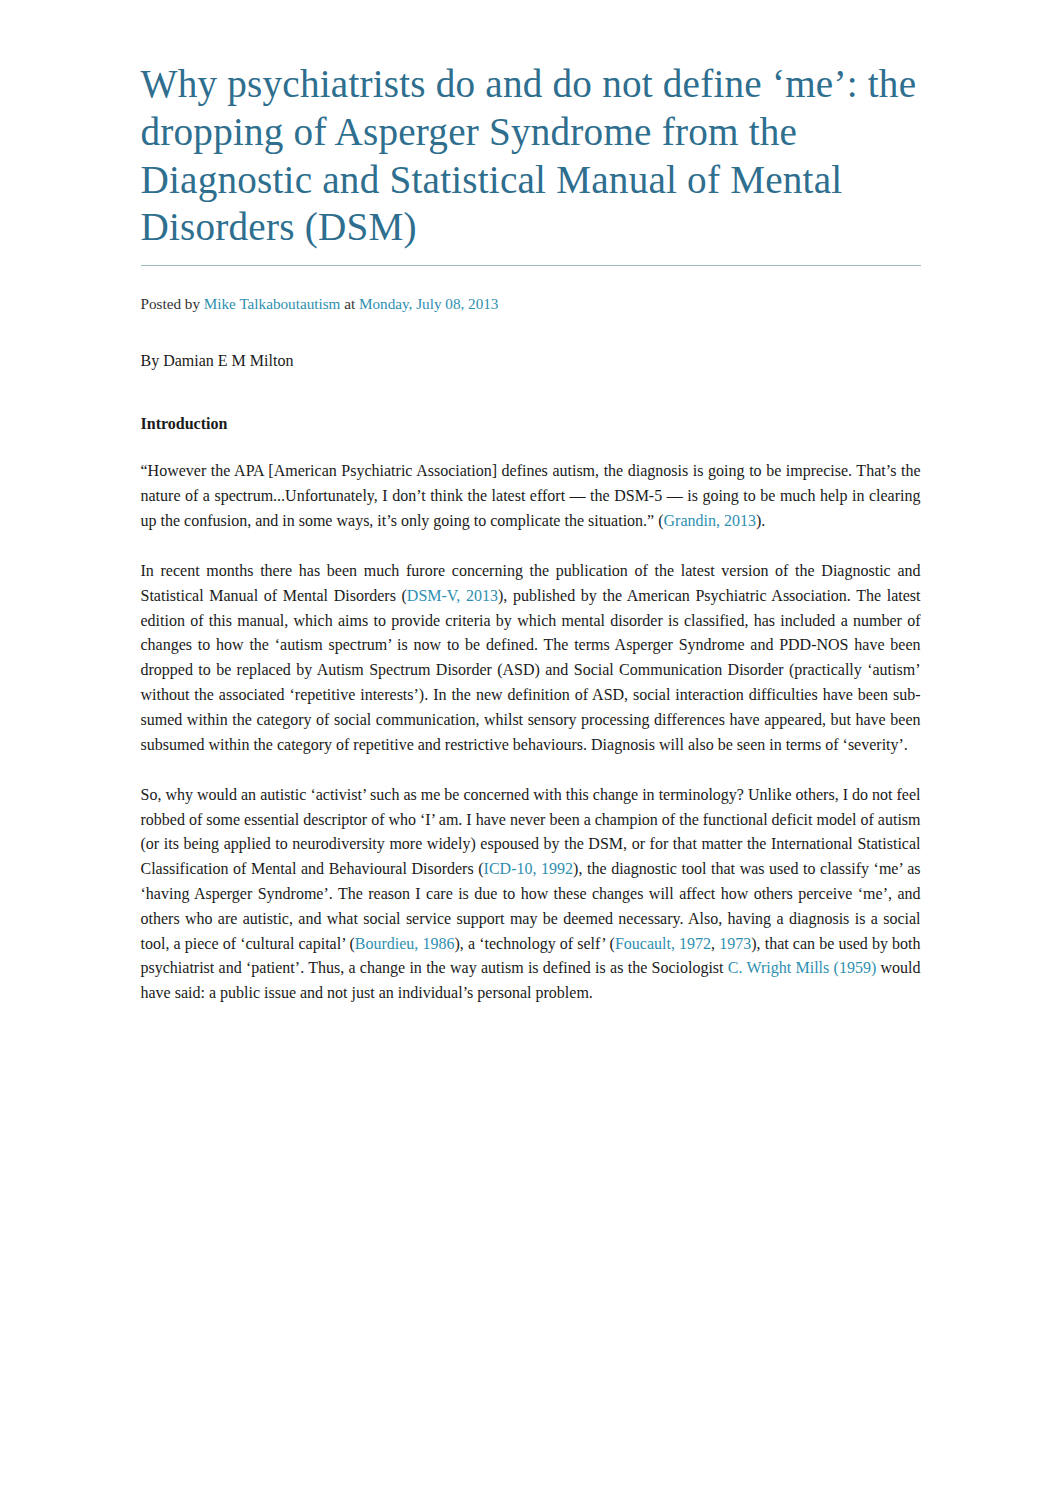Why psychiatrists do and do not define ‘me’: the dropping of Asperger Syndrome from the Diagnostic and Statistical Manual of Mental Disorders (DSM)
Posted by Mike Talkaboutautism at Monday, July 08, 2013
By Damian E M Milton
Introduction
“However the APA [American Psychiatric Association] defines autism, the diagnosis is going to be imprecise. That’s the nature of a spectrum...Unfortunately, I don’t think the latest effort — the DSM-5 — is going to be much help in clearing up the confusion, and in some ways, it’s only going to complicate the situation.” (Grandin, 2013).
In recent months there has been much furore concerning the publication of the latest version of the Diagnostic and Statistical Manual of Mental Disorders (DSM-V, 2013), published by the American Psychiatric Association. The latest edition of this manual, which aims to provide criteria by which mental disorder is classified, has included a number of changes to how the ‘autism spectrum’ is now to be defined. The terms Asperger Syndrome and PDD-NOS have been dropped to be replaced by Autism Spectrum Disorder (ASD) and Social Communication Disorder (practically ‘autism’ without the associated ‘repetitive interests’). In the new definition of ASD, social interaction difficulties have been subsumed within the category of social communication, whilst sensory processing differences have appeared, but have been subsumed within the category of repetitive and restrictive behaviours. Diagnosis will also be seen in terms of ‘severity’.
So, why would an autistic ‘activist’ such as me be concerned with this change in terminology? Unlike others, I do not feel robbed of some essential descriptor of who ‘I’ am. I have never been a champion of the functional deficit model of autism (or its being applied to neurodiversity more widely) espoused by the DSM, or for that matter the International Statistical Classification of Mental and Behavioural Disorders (ICD-10, 1992), the diagnostic tool that was used to classify ‘me’ as ‘having Asperger Syndrome’. The reason I care is due to how these changes will affect how others perceive ‘me’, and others who are autistic, and what social service support may be deemed necessary. Also, having a diagnosis is a social tool, a piece of ‘cultural capital’ (Bourdieu, 1986), a ‘technology of self’ (Foucault, 1972, 1973), that can be used by both psychiatrist and ‘patient’. Thus, a change in the way autism is defined is as the Sociologist C. Wright Mills (1959) would have said: a public issue and not just an individual’s personal problem.